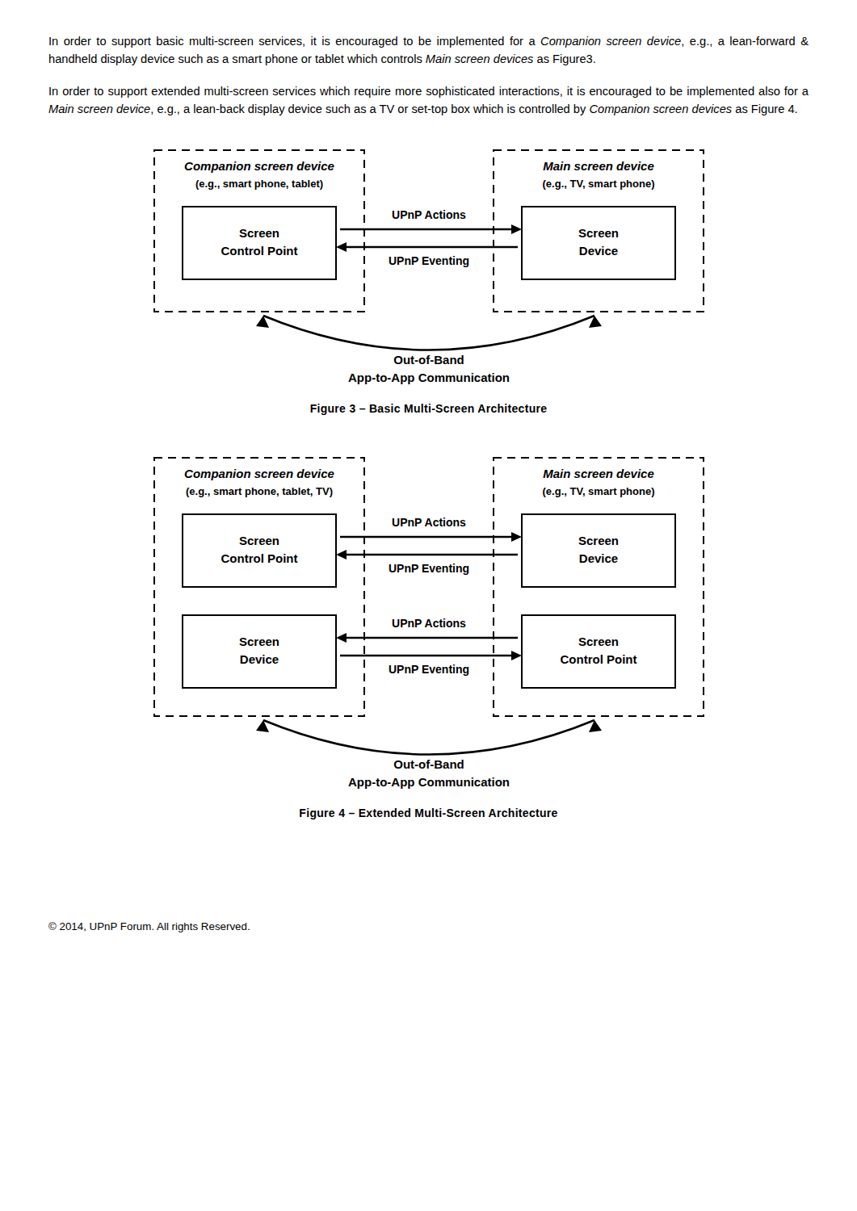In order to support basic multi-screen services, it is encouraged to be implemented for a Companion screen device, e.g., a lean-forward & handheld display device such as a smart phone or tablet which controls Main screen devices as Figure3.
In order to support extended multi-screen services which require more sophisticated interactions, it is encouraged to be implemented also for a Main screen device, e.g., a lean-back display device such as a TV or set-top box which is controlled by Companion screen devices as Figure 4.
Companion screen device (e.g., smart phone, tablet) Screen Control Point Main screen device (e.g., TV, smart phone) Screen Device UPnP Actions UPnP Eventing Out-of-Band App-to-App Communication
Figure 3 – Basic Multi-Screen Architecture
Companion screen device (e.g., smart phone, tablet, TV) Screen Control Point Screen Device Main screen device (e.g., TV, smart phone) Screen Device Screen Control Point UPnP Actions UPnP Eventing UPnP Actions UPnP Eventing Out-of-Band App-to-App Communication
Figure 4 – Extended Multi-Screen Architecture
© 2014, UPnP Forum. All rights Reserved.